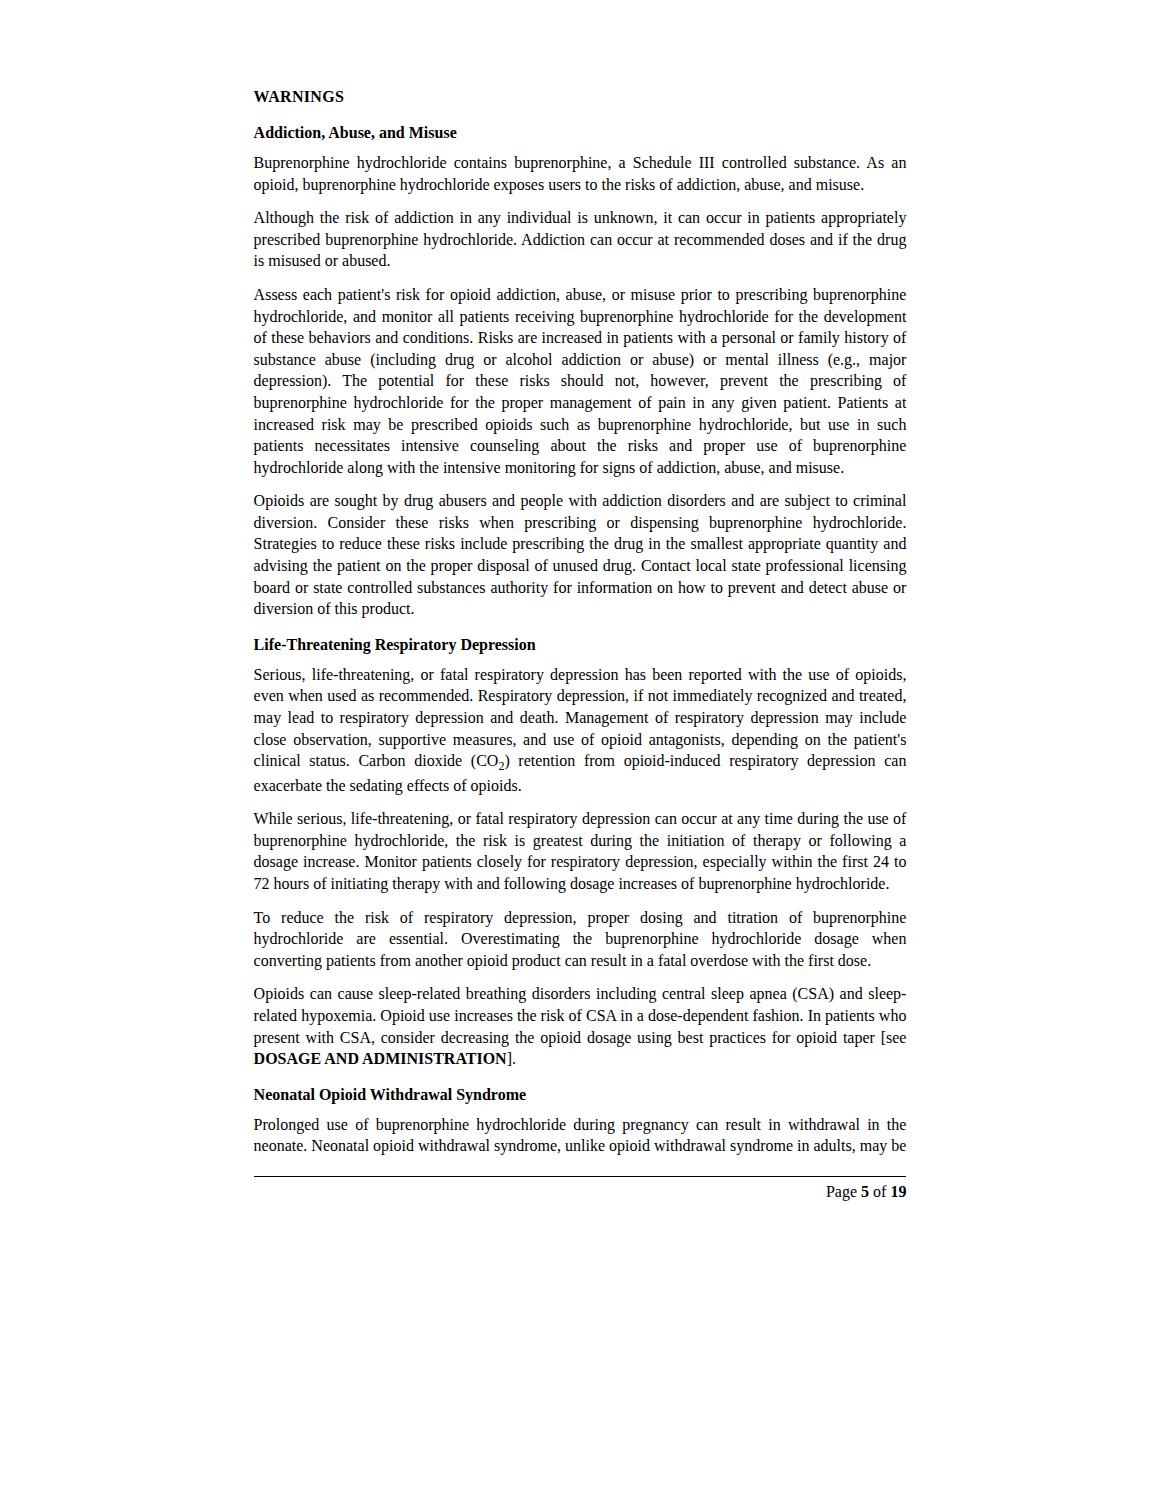WARNINGS
Addiction, Abuse, and Misuse
Buprenorphine hydrochloride contains buprenorphine, a Schedule III controlled substance. As an opioid, buprenorphine hydrochloride exposes users to the risks of addiction, abuse, and misuse.
Although the risk of addiction in any individual is unknown, it can occur in patients appropriately prescribed buprenorphine hydrochloride. Addiction can occur at recommended doses and if the drug is misused or abused.
Assess each patient's risk for opioid addiction, abuse, or misuse prior to prescribing buprenorphine hydrochloride, and monitor all patients receiving buprenorphine hydrochloride for the development of these behaviors and conditions. Risks are increased in patients with a personal or family history of substance abuse (including drug or alcohol addiction or abuse) or mental illness (e.g., major depression). The potential for these risks should not, however, prevent the prescribing of buprenorphine hydrochloride for the proper management of pain in any given patient. Patients at increased risk may be prescribed opioids such as buprenorphine hydrochloride, but use in such patients necessitates intensive counseling about the risks and proper use of buprenorphine hydrochloride along with the intensive monitoring for signs of addiction, abuse, and misuse.
Opioids are sought by drug abusers and people with addiction disorders and are subject to criminal diversion. Consider these risks when prescribing or dispensing buprenorphine hydrochloride. Strategies to reduce these risks include prescribing the drug in the smallest appropriate quantity and advising the patient on the proper disposal of unused drug. Contact local state professional licensing board or state controlled substances authority for information on how to prevent and detect abuse or diversion of this product.
Life-Threatening Respiratory Depression
Serious, life-threatening, or fatal respiratory depression has been reported with the use of opioids, even when used as recommended. Respiratory depression, if not immediately recognized and treated, may lead to respiratory depression and death. Management of respiratory depression may include close observation, supportive measures, and use of opioid antagonists, depending on the patient's clinical status. Carbon dioxide (CO2) retention from opioid-induced respiratory depression can exacerbate the sedating effects of opioids.
While serious, life-threatening, or fatal respiratory depression can occur at any time during the use of buprenorphine hydrochloride, the risk is greatest during the initiation of therapy or following a dosage increase. Monitor patients closely for respiratory depression, especially within the first 24 to 72 hours of initiating therapy with and following dosage increases of buprenorphine hydrochloride.
To reduce the risk of respiratory depression, proper dosing and titration of buprenorphine hydrochloride are essential. Overestimating the buprenorphine hydrochloride dosage when converting patients from another opioid product can result in a fatal overdose with the first dose.
Opioids can cause sleep-related breathing disorders including central sleep apnea (CSA) and sleep-related hypoxemia. Opioid use increases the risk of CSA in a dose-dependent fashion. In patients who present with CSA, consider decreasing the opioid dosage using best practices for opioid taper [see DOSAGE AND ADMINISTRATION].
Neonatal Opioid Withdrawal Syndrome
Prolonged use of buprenorphine hydrochloride during pregnancy can result in withdrawal in the neonate. Neonatal opioid withdrawal syndrome, unlike opioid withdrawal syndrome in adults, may be
Page 5 of 19